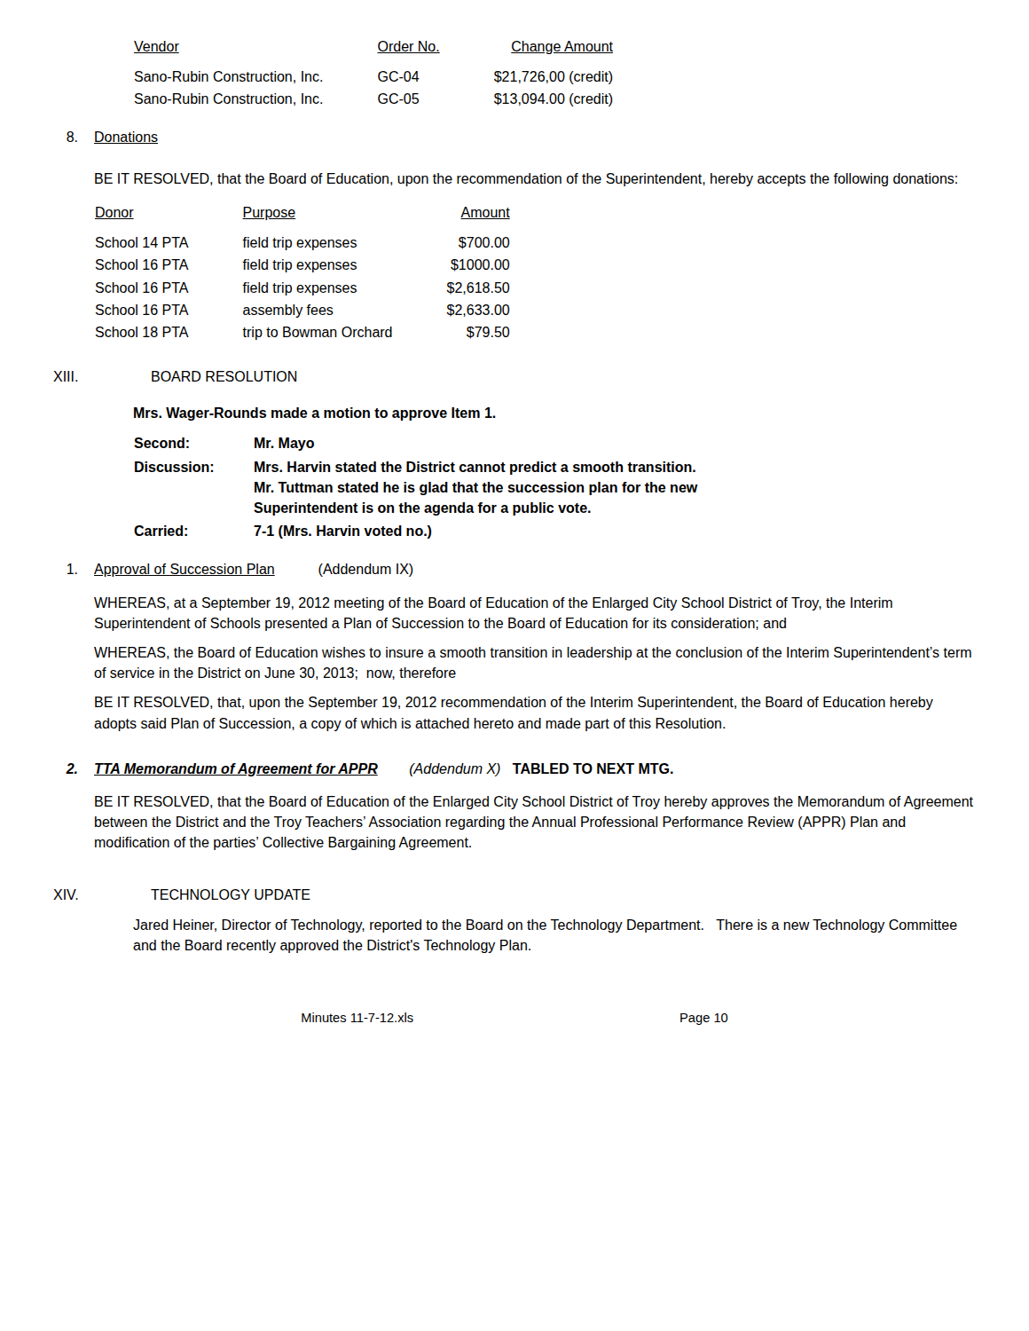| Vendor | Order No. | Change Amount |
| --- | --- | --- |
| Sano-Rubin Construction, Inc. | GC-04 | $21,726,00 (credit) |
| Sano-Rubin Construction, Inc. | GC-05 | $13,094.00 (credit) |
8.
Donations
BE IT RESOLVED, that the Board of Education, upon the recommendation of the Superintendent, hereby accepts the following donations:
| Donor | Purpose | Amount |
| --- | --- | --- |
| School 14 PTA | field trip expenses | $700.00 |
| School 16 PTA | field trip expenses | $1000.00 |
| School 16 PTA | field trip expenses | $2,618.50 |
| School 16 PTA | assembly fees | $2,633.00 |
| School 18 PTA | trip to Bowman Orchard | $79.50 |
XIII.
BOARD RESOLUTION
Mrs. Wager-Rounds made a motion to approve Item 1.
| Second: | Mr. Mayo |
| Discussion: | Mrs. Harvin stated the District cannot predict a smooth transition. Mr. Tuttman stated he is glad that the succession plan for the new Superintendent is on the agenda for a public vote. |
| Carried: | 7-1 (Mrs. Harvin voted no.) |
1.
Approval of Succession Plan (Addendum IX)
WHEREAS, at a September 19, 2012 meeting of the Board of Education of the Enlarged City School District of Troy, the Interim Superintendent of Schools presented a Plan of Succession to the Board of Education for its consideration; and
WHEREAS, the Board of Education wishes to insure a smooth transition in leadership at the conclusion of the Interim Superintendent’s term of service in the District on June 30, 2013; now, therefore
BE IT RESOLVED, that, upon the September 19, 2012 recommendation of the Interim Superintendent, the Board of Education hereby adopts said Plan of Succession, a copy of which is attached hereto and made part of this Resolution.
2.
TTA Memorandum of Agreement for APPR (Addendum X) TABLED TO NEXT MTG.
BE IT RESOLVED, that the Board of Education of the Enlarged City School District of Troy hereby approves the Memorandum of Agreement between the District and the Troy Teachers’ Association regarding the Annual Professional Performance Review (APPR) Plan and modification of the parties’ Collective Bargaining Agreement.
XIV.
TECHNOLOGY UPDATE
Jared Heiner, Director of Technology, reported to the Board on the Technology Department. There is a new Technology Committee and the Board recently approved the District's Technology Plan.
Minutes 11-7-12.xls Page 10